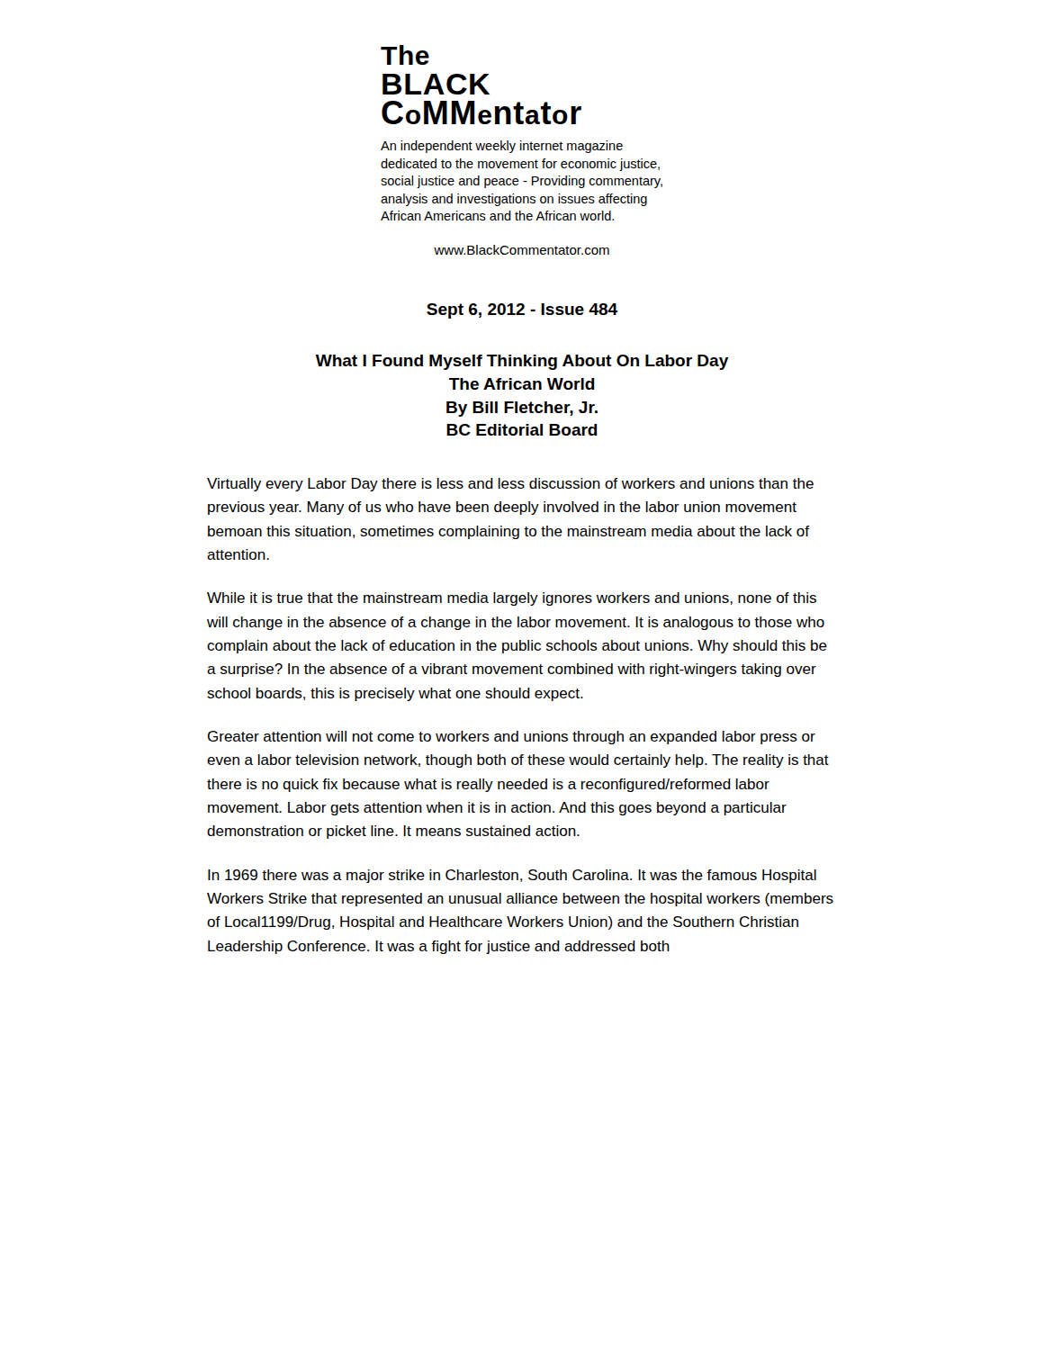The
BLACK
Co MMentator
An independent weekly internet magazine
dedicated to the movement for economic justice,
social justice and peace - Providing commentary,
analysis and investigations on issues affecting
African Americans and the African world.
www.BlackCommentator.com
Sept 6, 2012 - Issue 484
What I Found Myself Thinking About On Labor Day The African World By Bill Fletcher, Jr. BC Editorial Board
Virtually every Labor Day there is less and less discussion of workers and unions than the previous year. Many of us who have been deeply involved in the labor union movement bemoan this situation, sometimes complaining to the mainstream media about the lack of attention.
While it is true that the mainstream media largely ignores workers and unions, none of this will change in the absence of a change in the labor movement. It is analogous to those who complain about the lack of education in the public schools about unions. Why should this be a surprise? In the absence of a vibrant movement combined with right-wingers taking over school boards, this is precisely what one should expect.
Greater attention will not come to workers and unions through an expanded labor press or even a labor television network, though both of these would certainly help. The reality is that there is no quick fix because what is really needed is a reconfigured/reformed labor movement. Labor gets attention when it is in action. And this goes beyond a particular demonstration or picket line. It means sustained action.
In 1969 there was a major strike in Charleston, South Carolina. It was the famous Hospital Workers Strike that represented an unusual alliance between the hospital workers (members of Local1199/Drug, Hospital and Healthcare Workers Union) and the Southern Christian Leadership Conference. It was a fight for justice and addressed both